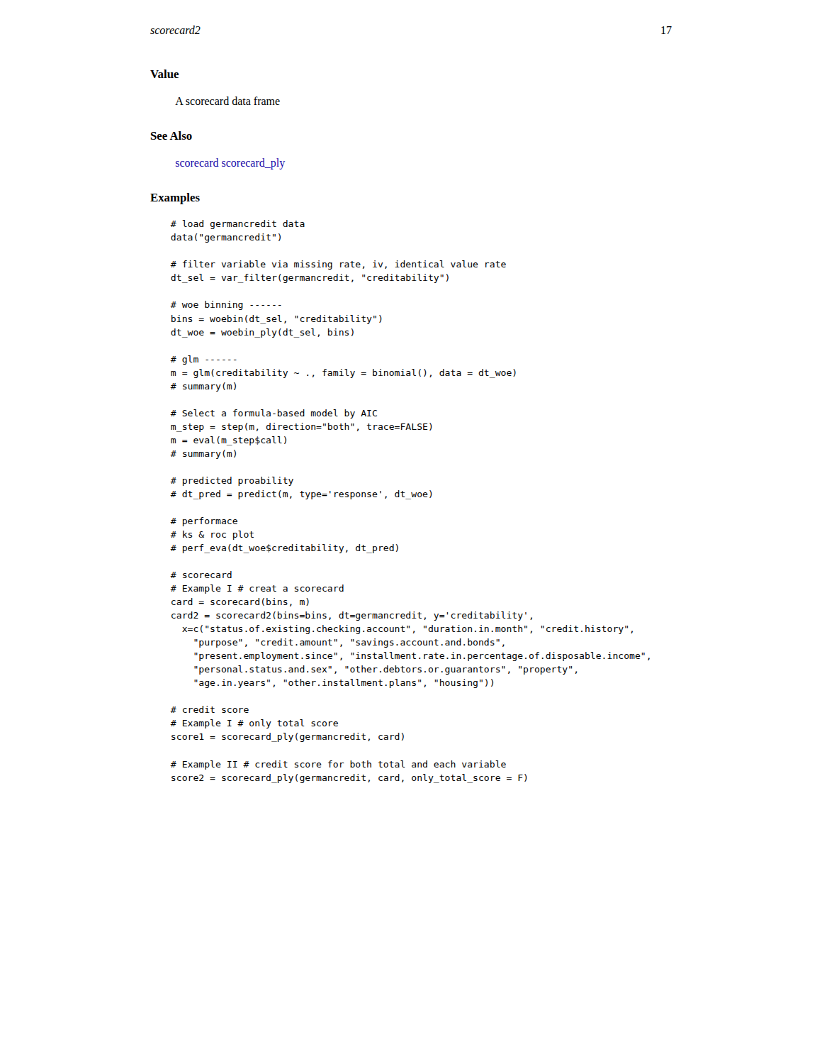scorecard2 17
Value
A scorecard data frame
See Also
scorecard scorecard_ply
Examples
# load germancredit data
data("germancredit")

# filter variable via missing rate, iv, identical value rate
dt_sel = var_filter(germancredit, "creditability")

# woe binning ------
bins = woebin(dt_sel, "creditability")
dt_woe = woebin_ply(dt_sel, bins)

# glm ------
m = glm(creditability ~ ., family = binomial(), data = dt_woe)
# summary(m)

# Select a formula-based model by AIC
m_step = step(m, direction="both", trace=FALSE)
m = eval(m_step$call)
# summary(m)

# predicted proability
# dt_pred = predict(m, type='response', dt_woe)

# performace
# ks & roc plot
# perf_eva(dt_woe$creditability, dt_pred)

# scorecard
# Example I # creat a scorecard
card = scorecard(bins, m)
card2 = scorecard2(bins=bins, dt=germancredit, y='creditability',
  x=c("status.of.existing.checking.account", "duration.in.month", "credit.history",
    "purpose", "credit.amount", "savings.account.and.bonds",
    "present.employment.since", "installment.rate.in.percentage.of.disposable.income",
    "personal.status.and.sex", "other.debtors.or.guarantors", "property",
    "age.in.years", "other.installment.plans", "housing"))

# credit score
# Example I # only total score
score1 = scorecard_ply(germancredit, card)

# Example II # credit score for both total and each variable
score2 = scorecard_ply(germancredit, card, only_total_score = F)